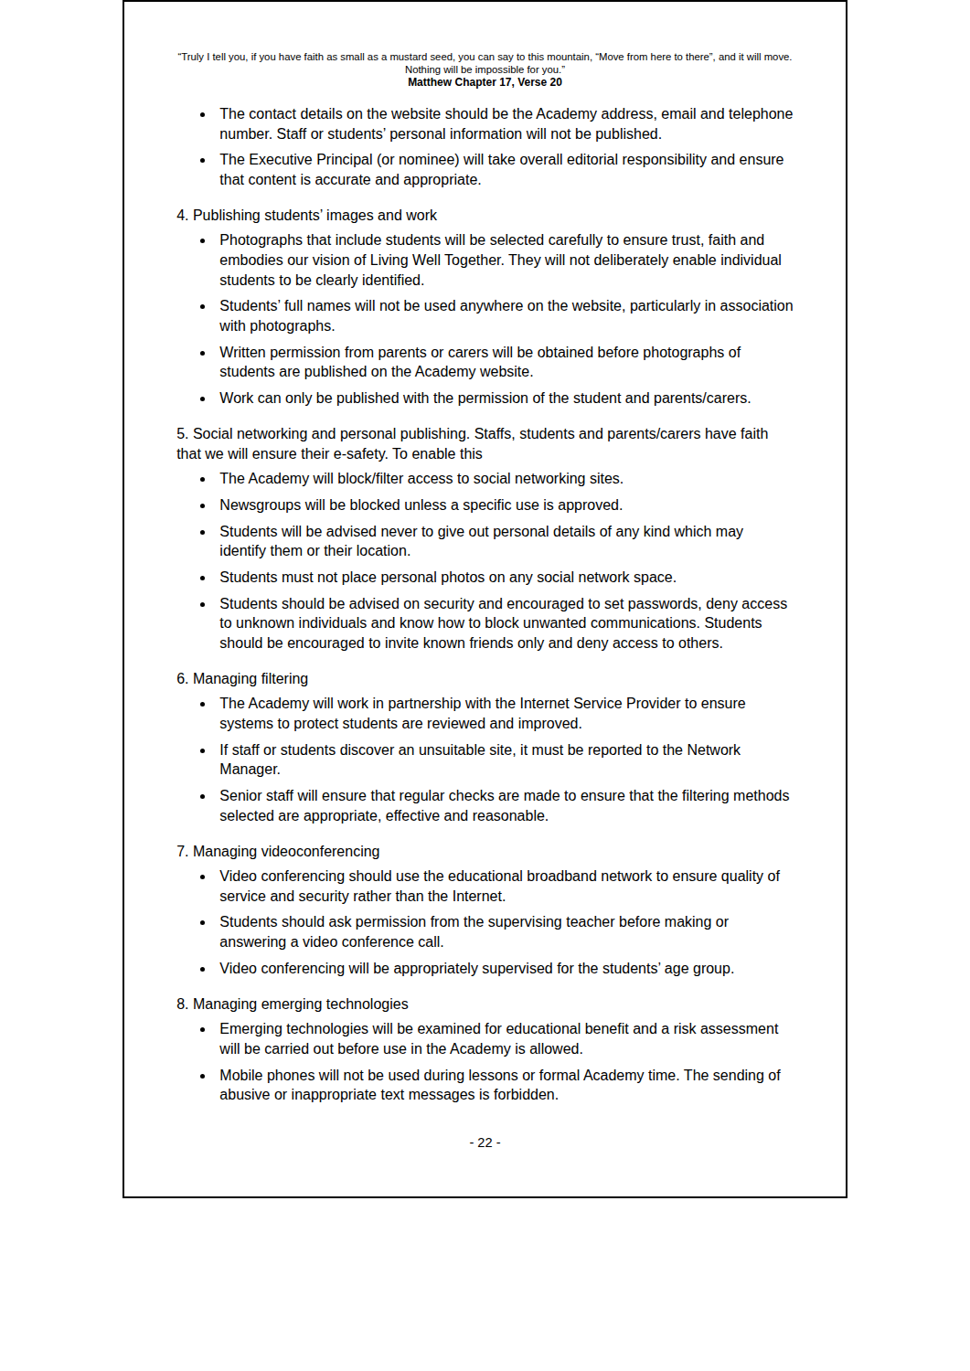“Truly I tell you, if you have faith as small as a mustard seed, you can say to this mountain, “Move from here to there”, and it will move. Nothing will be impossible for you.”
Matthew Chapter 17, Verse 20
The contact details on the website should be the Academy address, email and telephone number. Staff or students’ personal information will not be published.
The Executive Principal (or nominee) will take overall editorial responsibility and ensure that content is accurate and appropriate.
4. Publishing students’ images and work
Photographs that include students will be selected carefully to ensure trust, faith and embodies our vision of Living Well Together. They will not deliberately enable individual students to be clearly identified.
Students’ full names will not be used anywhere on the website, particularly in association with photographs.
Written permission from parents or carers will be obtained before photographs of students are published on the Academy website.
Work can only be published with the permission of the student and parents/carers.
5. Social networking and personal publishing. Staffs, students and parents/carers have faith that we will ensure their e-safety. To enable this
The Academy will block/filter access to social networking sites.
Newsgroups will be blocked unless a specific use is approved.
Students will be advised never to give out personal details of any kind which may identify them or their location.
Students must not place personal photos on any social network space.
Students should be advised on security and encouraged to set passwords, deny access to unknown individuals and know how to block unwanted communications. Students should be encouraged to invite known friends only and deny access to others.
6. Managing filtering
The Academy will work in partnership with the Internet Service Provider to ensure systems to protect students are reviewed and improved.
If staff or students discover an unsuitable site, it must be reported to the Network Manager.
Senior staff will ensure that regular checks are made to ensure that the filtering methods selected are appropriate, effective and reasonable.
7. Managing videoconferencing
Video conferencing should use the educational broadband network to ensure quality of service and security rather than the Internet.
Students should ask permission from the supervising teacher before making or answering a video conference call.
Video conferencing will be appropriately supervised for the students’ age group.
8. Managing emerging technologies
Emerging technologies will be examined for educational benefit and a risk assessment will be carried out before use in the Academy is allowed.
Mobile phones will not be used during lessons or formal Academy time. The sending of abusive or inappropriate text messages is forbidden.
- 22 -